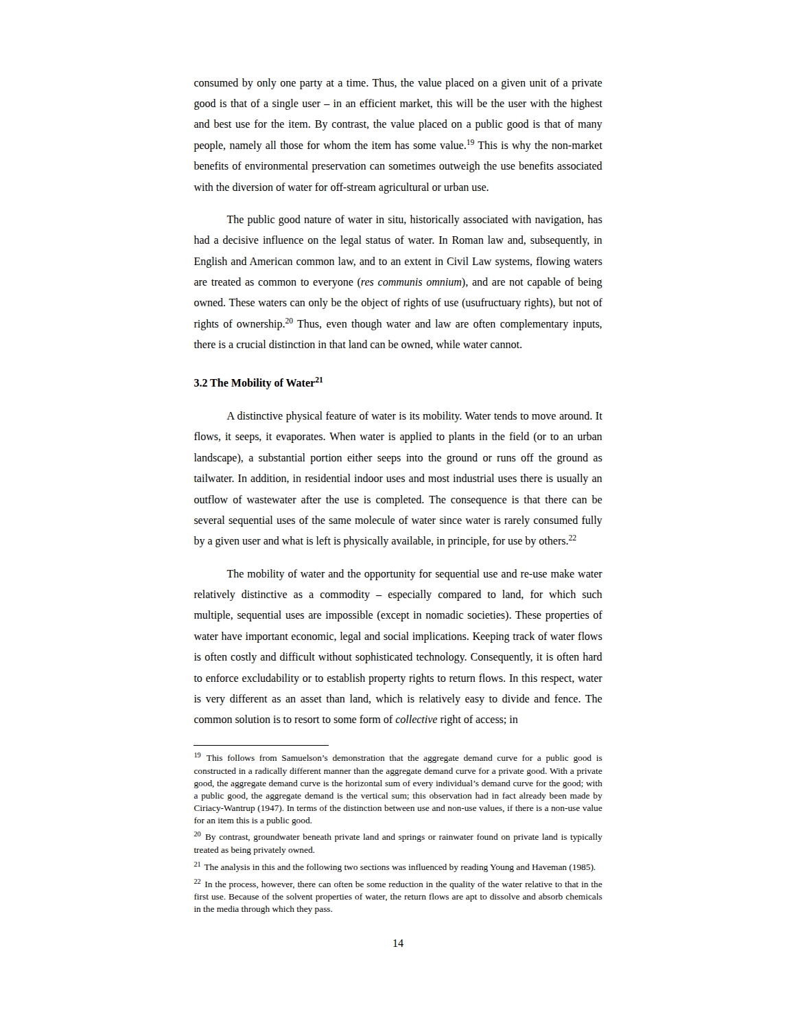consumed by only one party at a time. Thus, the value placed on a given unit of a private good is that of a single user – in an efficient market, this will be the user with the highest and best use for the item. By contrast, the value placed on a public good is that of many people, namely all those for whom the item has some value.19 This is why the non-market benefits of environmental preservation can sometimes outweigh the use benefits associated with the diversion of water for off-stream agricultural or urban use.
The public good nature of water in situ, historically associated with navigation, has had a decisive influence on the legal status of water. In Roman law and, subsequently, in English and American common law, and to an extent in Civil Law systems, flowing waters are treated as common to everyone (res communis omnium), and are not capable of being owned. These waters can only be the object of rights of use (usufructuary rights), but not of rights of ownership.20 Thus, even though water and law are often complementary inputs, there is a crucial distinction in that land can be owned, while water cannot.
3.2 The Mobility of Water21
A distinctive physical feature of water is its mobility. Water tends to move around. It flows, it seeps, it evaporates. When water is applied to plants in the field (or to an urban landscape), a substantial portion either seeps into the ground or runs off the ground as tailwater. In addition, in residential indoor uses and most industrial uses there is usually an outflow of wastewater after the use is completed. The consequence is that there can be several sequential uses of the same molecule of water since water is rarely consumed fully by a given user and what is left is physically available, in principle, for use by others.22
The mobility of water and the opportunity for sequential use and re-use make water relatively distinctive as a commodity – especially compared to land, for which such multiple, sequential uses are impossible (except in nomadic societies). These properties of water have important economic, legal and social implications. Keeping track of water flows is often costly and difficult without sophisticated technology. Consequently, it is often hard to enforce excludability or to establish property rights to return flows. In this respect, water is very different as an asset than land, which is relatively easy to divide and fence. The common solution is to resort to some form of collective right of access; in
19 This follows from Samuelson’s demonstration that the aggregate demand curve for a public good is constructed in a radically different manner than the aggregate demand curve for a private good. With a private good, the aggregate demand curve is the horizontal sum of every individual’s demand curve for the good; with a public good, the aggregate demand is the vertical sum; this observation had in fact already been made by Ciriacy-Wantrup (1947). In terms of the distinction between use and non-use values, if there is a non-use value for an item this is a public good.
20 By contrast, groundwater beneath private land and springs or rainwater found on private land is typically treated as being privately owned.
21 The analysis in this and the following two sections was influenced by reading Young and Haveman (1985).
22 In the process, however, there can often be some reduction in the quality of the water relative to that in the first use. Because of the solvent properties of water, the return flows are apt to dissolve and absorb chemicals in the media through which they pass.
14